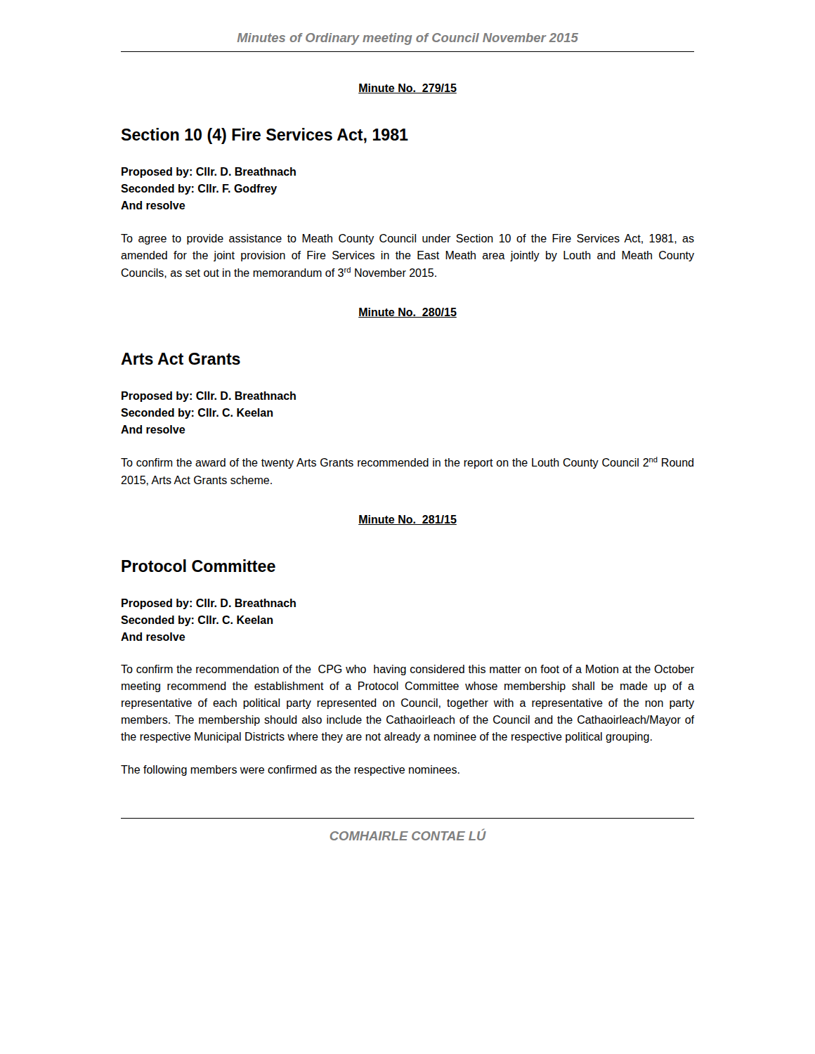Minutes of Ordinary meeting of Council November 2015
Minute No. 279/15
Section 10 (4) Fire Services Act, 1981
Proposed by: Cllr. D. Breathnach
Seconded by: Cllr. F. Godfrey
And resolve
To agree to provide assistance to Meath County Council under Section 10 of the Fire Services Act, 1981, as amended for the joint provision of Fire Services in the East Meath area jointly by Louth and Meath County Councils, as set out in the memorandum of 3rd November 2015.
Minute No. 280/15
Arts Act Grants
Proposed by: Cllr. D. Breathnach
Seconded by: Cllr. C. Keelan
And resolve
To confirm the award of the twenty Arts Grants recommended in the report on the Louth County Council 2nd Round 2015, Arts Act Grants scheme.
Minute No. 281/15
Protocol Committee
Proposed by: Cllr. D. Breathnach
Seconded by: Cllr. C. Keelan
And resolve
To confirm the recommendation of the CPG who having considered this matter on foot of a Motion at the October meeting recommend the establishment of a Protocol Committee whose membership shall be made up of a representative of each political party represented on Council, together with a representative of the non party members. The membership should also include the Cathaoirleach of the Council and the Cathaoirleach/Mayor of the respective Municipal Districts where they are not already a nominee of the respective political grouping.
The following members were confirmed as the respective nominees.
COMHAIRLE CONTAE LÚ